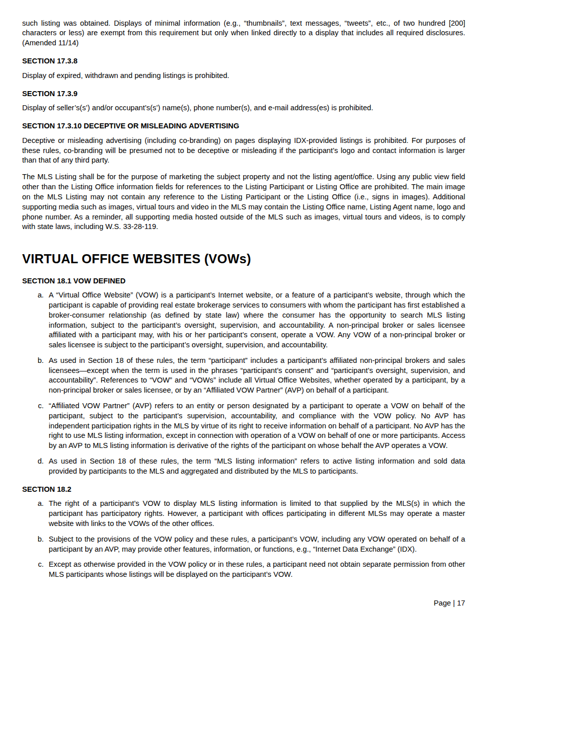such listing was obtained. Displays of minimal information (e.g., “thumbnails”, text messages, “tweets”, etc., of two hundred [200] characters or less) are exempt from this requirement but only when linked directly to a display that includes all required disclosures. (Amended 11/14)
SECTION 17.3.8
Display of expired, withdrawn and pending listings is prohibited.
SECTION 17.3.9
Display of seller’s(s’) and/or occupant’s(s’) name(s), phone number(s), and e-mail address(es) is prohibited.
SECTION 17.3.10 DECEPTIVE OR MISLEADING ADVERTISING
Deceptive or misleading advertising (including co-branding) on pages displaying IDX-provided listings is prohibited. For purposes of these rules, co-branding will be presumed not to be deceptive or misleading if the participant’s logo and contact information is larger than that of any third party.
The MLS Listing shall be for the purpose of marketing the subject property and not the listing agent/office. Using any public view field other than the Listing Office information fields for references to the Listing Participant or Listing Office are prohibited. The main image on the MLS Listing may not contain any reference to the Listing Participant or the Listing Office (i.e., signs in images). Additional supporting media such as images, virtual tours and video in the MLS may contain the Listing Office name, Listing Agent name, logo and phone number. As a reminder, all supporting media hosted outside of the MLS such as images, virtual tours and videos, is to comply with state laws, including W.S. 33-28-119.
VIRTUAL OFFICE WEBSITES (VOWs)
SECTION 18.1 VOW DEFINED
A “Virtual Office Website” (VOW) is a participant’s Internet website, or a feature of a participant’s website, through which the participant is capable of providing real estate brokerage services to consumers with whom the participant has first established a broker-consumer relationship (as defined by state law) where the consumer has the opportunity to search MLS listing information, subject to the participant’s oversight, supervision, and accountability. A non-principal broker or sales licensee affiliated with a participant may, with his or her participant’s consent, operate a VOW. Any VOW of a non-principal broker or sales licensee is subject to the participant’s oversight, supervision, and accountability.
As used in Section 18 of these rules, the term “participant” includes a participant’s affiliated non-principal brokers and sales licensees—except when the term is used in the phrases “participant’s consent” and “participant’s oversight, supervision, and accountability”. References to “VOW” and “VOWs” include all Virtual Office Websites, whether operated by a participant, by a non-principal broker or sales licensee, or by an “Affiliated VOW Partner” (AVP) on behalf of a participant.
“Affiliated VOW Partner” (AVP) refers to an entity or person designated by a participant to operate a VOW on behalf of the participant, subject to the participant’s supervision, accountability, and compliance with the VOW policy. No AVP has independent participation rights in the MLS by virtue of its right to receive information on behalf of a participant. No AVP has the right to use MLS listing information, except in connection with operation of a VOW on behalf of one or more participants. Access by an AVP to MLS listing information is derivative of the rights of the participant on whose behalf the AVP operates a VOW.
As used in Section 18 of these rules, the term “MLS listing information” refers to active listing information and sold data provided by participants to the MLS and aggregated and distributed by the MLS to participants.
SECTION 18.2
The right of a participant’s VOW to display MLS listing information is limited to that supplied by the MLS(s) in which the participant has participatory rights. However, a participant with offices participating in different MLSs may operate a master website with links to the VOWs of the other offices.
Subject to the provisions of the VOW policy and these rules, a participant’s VOW, including any VOW operated on behalf of a participant by an AVP, may provide other features, information, or functions, e.g., “Internet Data Exchange” (IDX).
Except as otherwise provided in the VOW policy or in these rules, a participant need not obtain separate permission from other MLS participants whose listings will be displayed on the participant’s VOW.
Page | 17